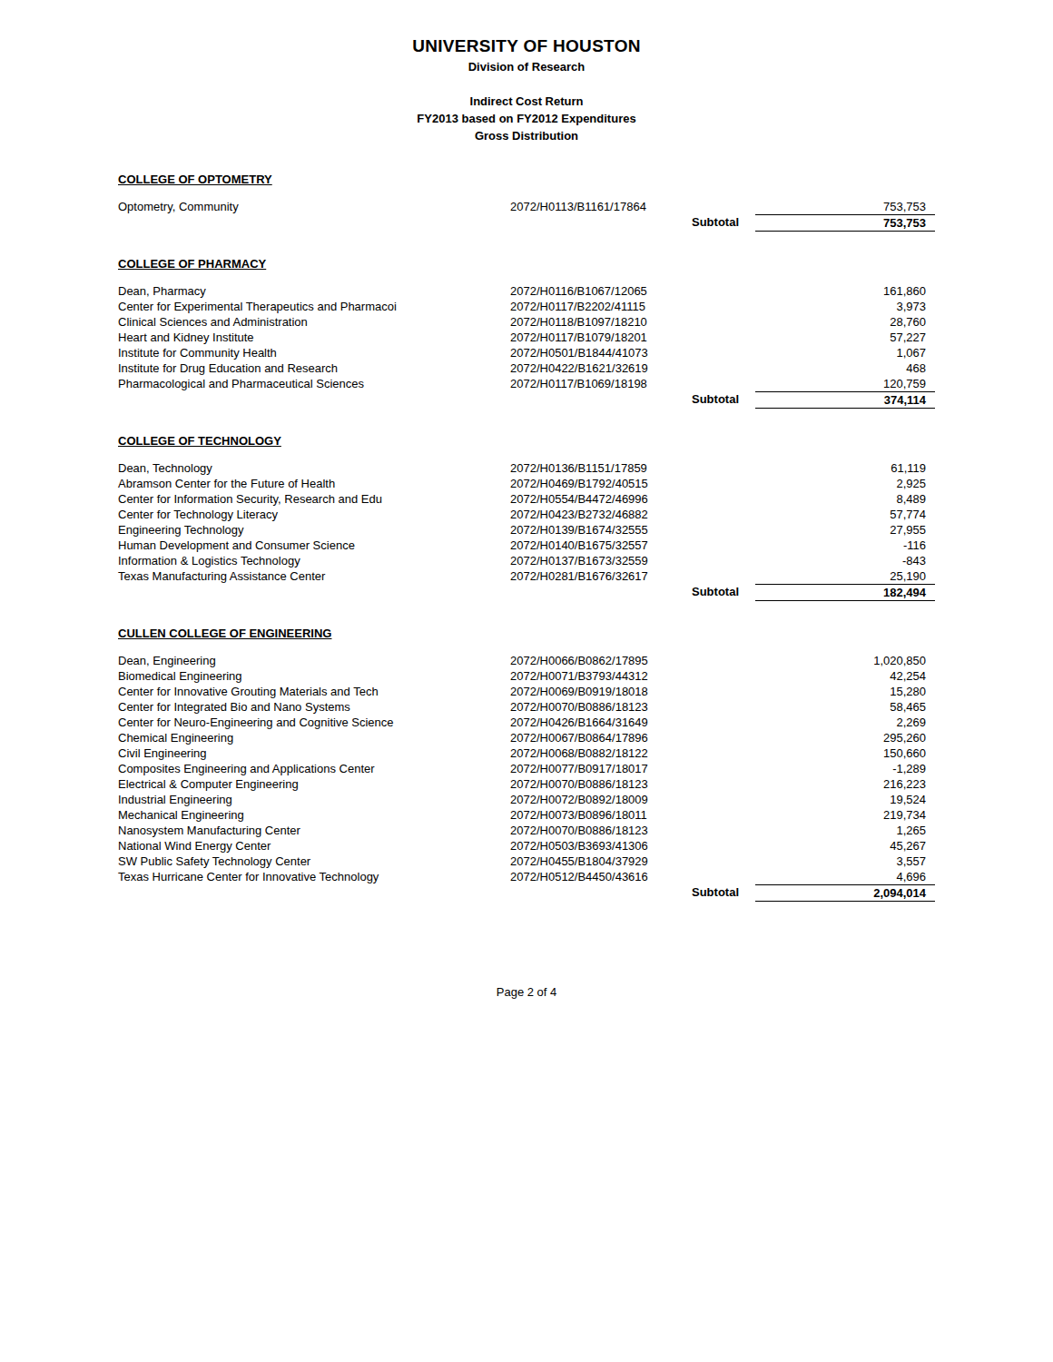UNIVERSITY OF HOUSTON
Division of Research
Indirect Cost Return
FY2013 based on FY2012 Expenditures
Gross Distribution
COLLEGE OF OPTOMETRY
| Optometry, Community | 2072/H0113/B1161/17864 | 753,753 |
| | Subtotal | 753,753 |
COLLEGE OF PHARMACY
| Dean, Pharmacy | 2072/H0116/B1067/12065 | 161,860 |
| Center for Experimental Therapeutics and Pharmacoi | 2072/H0117/B2202/41115 | 3,973 |
| Clinical Sciences and Administration | 2072/H0118/B1097/18210 | 28,760 |
| Heart and Kidney Institute | 2072/H0117/B1079/18201 | 57,227 |
| Institute for Community Health | 2072/H0501/B1844/41073 | 1,067 |
| Institute for Drug Education and Research | 2072/H0422/B1621/32619 | 468 |
| Pharmacological and Pharmaceutical Sciences | 2072/H0117/B1069/18198 | 120,759 |
| | Subtotal | 374,114 |
COLLEGE OF TECHNOLOGY
| Dean, Technology | 2072/H0136/B1151/17859 | 61,119 |
| Abramson Center for the Future of Health | 2072/H0469/B1792/40515 | 2,925 |
| Center for Information Security, Research and Edu | 2072/H0554/B4472/46996 | 8,489 |
| Center for Technology Literacy | 2072/H0423/B2732/46882 | 57,774 |
| Engineering Technology | 2072/H0139/B1674/32555 | 27,955 |
| Human Development and Consumer Science | 2072/H0140/B1675/32557 | -116 |
| Information & Logistics Technology | 2072/H0137/B1673/32559 | -843 |
| Texas Manufacturing Assistance Center | 2072/H0281/B1676/32617 | 25,190 |
| | Subtotal | 182,494 |
CULLEN COLLEGE OF ENGINEERING
| Dean, Engineering | 2072/H0066/B0862/17895 | 1,020,850 |
| Biomedical Engineering | 2072/H0071/B3793/44312 | 42,254 |
| Center for Innovative Grouting Materials and Tech | 2072/H0069/B0919/18018 | 15,280 |
| Center for Integrated Bio and Nano Systems | 2072/H0070/B0886/18123 | 58,465 |
| Center for Neuro-Engineering and Cognitive Science | 2072/H0426/B1664/31649 | 2,269 |
| Chemical Engineering | 2072/H0067/B0864/17896 | 295,260 |
| Civil Engineering | 2072/H0068/B0882/18122 | 150,660 |
| Composites Engineering and Applications Center | 2072/H0077/B0917/18017 | -1,289 |
| Electrical & Computer Engineering | 2072/H0070/B0886/18123 | 216,223 |
| Industrial Engineering | 2072/H0072/B0892/18009 | 19,524 |
| Mechanical Engineering | 2072/H0073/B0896/18011 | 219,734 |
| Nanosystem Manufacturing Center | 2072/H0070/B0886/18123 | 1,265 |
| National Wind Energy Center | 2072/H0503/B3693/41306 | 45,267 |
| SW Public Safety Technology Center | 2072/H0455/B1804/37929 | 3,557 |
| Texas Hurricane Center for Innovative Technology | 2072/H0512/B4450/43616 | 4,696 |
| | Subtotal | 2,094,014 |
Page 2 of 4